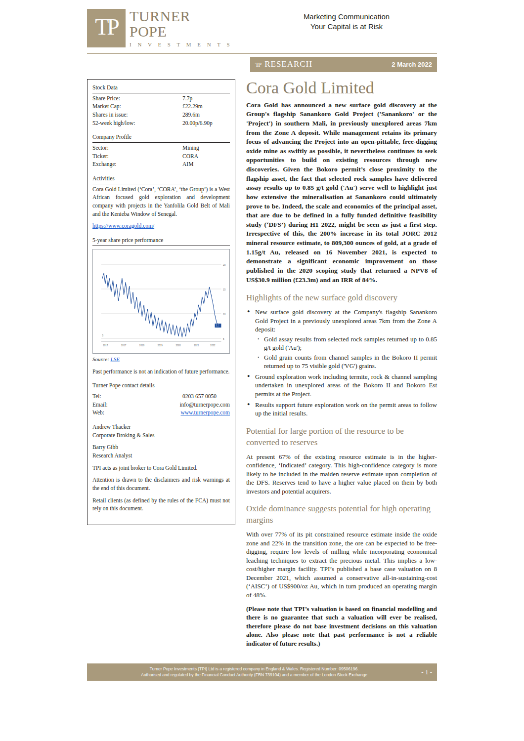TP
TURNER
POPE
I N V E S T M E N T S
Marketing Communication
Your Capital is at Risk
TPRESEARCH
2 March 2022
Stock Data
Share Price: 7.7p
Market Cap:£22.29m
Shares in issue: 289.6m
52-week high/low: 20.00p/6.90p
Company Profile
Sector: Mining
Ticker: CORA
Exchange: AIM
Activities
Cora Gold Limited (‘Cora’, ‘CORA’, ‘the Group’) is a West African focused gold exploration and development company with projects in the Yanfolila Gold Belt of Mali and the Kenieba Window of Senegal.
https://www.coragold.com/
5-year share price performance
20 15 10 5 7.7 2017 2017 2018 2019 2020 2021 2022 5
Source: LSE
Past performance is not an indication of future performance.
Turner Pope contact details
Tel: 0203 657 0050
Email: info@turnerpope.com
Web: www.turnerpope.com
Andrew Thacker
Corporate Broking & Sales
Barry Gibb
Research Analyst
TPI acts as joint broker to Cora Gold Limited.
Attention is drawn to the disclaimers and risk warnings at the end of this document.
Retail clients (as defined by the rules of the FCA) must not rely on this document.
Cora Gold Limited
Cora Gold has announced a new surface gold discovery at the Group's flagship Sanankoro Gold Project ('Sanankoro' or the 'Project') in southern Mali, in previously unexplored areas 7km from the Zone A deposit. While management retains its primary focus of advancing the Project into an open-pittable, free-digging oxide mine as swiftly as possible, it nevertheless continues to seek opportunities to build on existing resources through new discoveries. Given the Bokoro permit’s close proximity to the flagship asset, the fact that selected rock samples have delivered assay results up to 0.85 g/t gold ('Au') serve well to highlight just how extensive the mineralisation at Sanankoro could ultimately prove to be. Indeed, the scale and economics of the principal asset, that are due to be defined in a fully funded definitive feasibility study (‘DFS’) during H1 2022, might be seen as just a first step. Irrespective of this, the 200% increase in its total JORC 2012 mineral resource estimate, to 809,300 ounces of gold, at a grade of 1.15g/t Au, released on 16 November 2021, is expected to demonstrate a significant economic improvement on those published in the 2020 scoping study that returned a NPV8 of US$30.9 million (£23.3m) and an IRR of 84%.
Highlights of the new surface gold discovery
New surface gold discovery at the Company's flagship Sanankoro Gold Project in a previously unexplored areas 7km from the Zone A deposit:
Gold assay results from selected rock samples returned up to 0.85 g/t gold ('Au');
Gold grain counts from channel samples in the Bokoro II permit returned up to 75 visible gold ('VG') grains.
Ground exploration work including termite, rock & channel sampling undertaken in unexplored areas of the Bokoro II and Bokoro Est permits at the Project.
Results support future exploration work on the permit areas to follow up the initial results.
Potential for large portion of the resource to be converted to reserves
At present 67% of the existing resource estimate is in the higher-confidence, ‘Indicated’ category. This high-confidence category is more likely to be included in the maiden reserve estimate upon completion of the DFS. Reserves tend to have a higher value placed on them by both investors and potential acquirers.
Oxide dominance suggests potential for high operating margins
With over 77% of its pit constrained resource estimate inside the oxide zone and 22% in the transition zone, the ore can be expected to be free-digging, require low levels of milling while incorporating economical leaching techniques to extract the precious metal. This implies a low-cost/higher margin facility. TPI’s published a base case valuation on 8 December 2021, which assumed a conservative all-in-sustaining-cost (‘AISC’) of US$900/oz Au, which in turn produced an operating margin of 48%.
(Please note that TPI’s valuation is based on financial modelling and there is no guarantee that such a valuation will ever be realised, therefore please do not base investment decisions on this valuation alone. Also please note that past performance is not a reliable indicator of future results.)
Turner Pope Investments (TPI) Ltd is a registered company in England & Wales. Registered Number: 09506196.
Authorised and regulated by the Financial Conduct Authority (FRN 739104) and a member of the London Stock Exchange
- 1 -